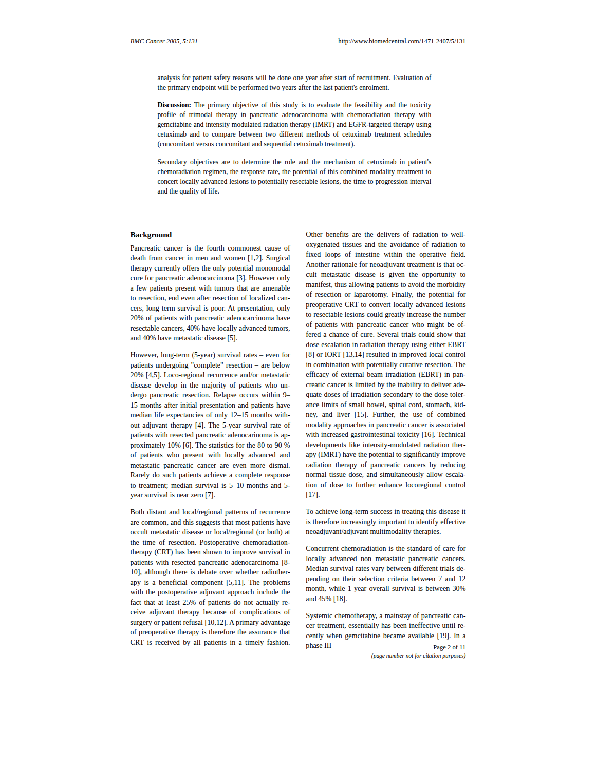BMC Cancer 2005, 5:131
http://www.biomedcentral.com/1471-2407/5/131
analysis for patient safety reasons will be done one year after start of recruitment. Evaluation of the primary endpoint will be performed two years after the last patient's enrolment.
Discussion: The primary objective of this study is to evaluate the feasibility and the toxicity profile of trimodal therapy in pancreatic adenocarcinoma with chemoradiation therapy with gemcitabine and intensity modulated radiation therapy (IMRT) and EGFR-targeted therapy using cetuximab and to compare between two different methods of cetuximab treatment schedules (concomitant versus concomitant and sequential cetuximab treatment).
Secondary objectives are to determine the role and the mechanism of cetuximab in patient's chemoradiation regimen, the response rate, the potential of this combined modality treatment to concert locally advanced lesions to potentially resectable lesions, the time to progression interval and the quality of life.
Background
Pancreatic cancer is the fourth commonest cause of death from cancer in men and women [1,2]. Surgical therapy currently offers the only potential monomodal cure for pancreatic adenocarcinoma [3]. However only a few patients present with tumors that are amenable to resection, end even after resection of localized cancers, long term survival is poor. At presentation, only 20% of patients with pancreatic adenocarcinoma have resectable cancers, 40% have locally advanced tumors, and 40% have metastatic disease [5].
However, long-term (5-year) survival rates – even for patients undergoing "complete" resection – are below 20% [4,5]. Loco-regional recurrence and/or metastatic disease develop in the majority of patients who undergo pancreatic resection. Relapse occurs within 9–15 months after initial presentation and patients have median life expectancies of only 12–15 months without adjuvant therapy [4]. The 5-year survival rate of patients with resected pancreatic adenocarinoma is approximately 10% [6]. The statistics for the 80 to 90 % of patients who present with locally advanced and metastatic pancreatic cancer are even more dismal. Rarely do such patients achieve a complete response to treatment; median survival is 5–10 months and 5-year survival is near zero [7].
Both distant and local/regional patterns of recurrence are common, and this suggests that most patients have occult metastatic disease or local/regional (or both) at the time of resection. Postoperative chemoradiationtherapy (CRT) has been shown to improve survival in patients with resected pancreatic adenocarcinoma [8-10], although there is debate over whether radiotherapy is a beneficial component [5,11]. The problems with the postoperative adjuvant approach include the fact that at least 25% of patients do not actually receive adjuvant therapy because of complications of surgery or patient refusal [10,12]. A primary advantage of preoperative therapy is therefore the assurance that CRT is received by all patients in a timely fashion. Other benefits are the delivers of radiation to well-oxygenated tissues and the avoidance of radiation to fixed loops of intestine within the operative field. Another rationale for neoadjuvant treatment is that occult metastatic disease is given the opportunity to manifest, thus allowing patients to avoid the morbidity of resection or laparotomy. Finally, the potential for preoperative CRT to convert locally advanced lesions to resectable lesions could greatly increase the number of patients with pancreatic cancer who might be offered a chance of cure. Several trials could show that dose escalation in radiation therapy using either EBRT [8] or IORT [13,14] resulted in improved local control in combination with potentially curative resection. The efficacy of external beam irradiation (EBRT) in pancreatic cancer is limited by the inability to deliver adequate doses of irradiation secondary to the dose tolerance limits of small bowel, spinal cord, stomach, kidney, and liver [15]. Further, the use of combined modality approaches in pancreatic cancer is associated with increased gastrointestinal toxicity [16]. Technical developments like intensity-modulated radiation therapy (IMRT) have the potential to significantly improve radiation therapy of pancreatic cancers by reducing normal tissue dose, and simultaneously allow escalation of dose to further enhance locoregional control [17].
To achieve long-term success in treating this disease it is therefore increasingly important to identify effective neoadjuvant/adjuvant multimodality therapies.
Concurrent chemoradiation is the standard of care for locally advanced non metastatic pancreatic cancers. Median survival rates vary between different trials depending on their selection criteria between 7 and 12 month, while 1 year overall survival is between 30% and 45% [18].
Systemic chemotherapy, a mainstay of pancreatic cancer treatment, essentially has been ineffective until recently when gemcitabine became available [19]. In a phase III
Page 2 of 11
(page number not for citation purposes)